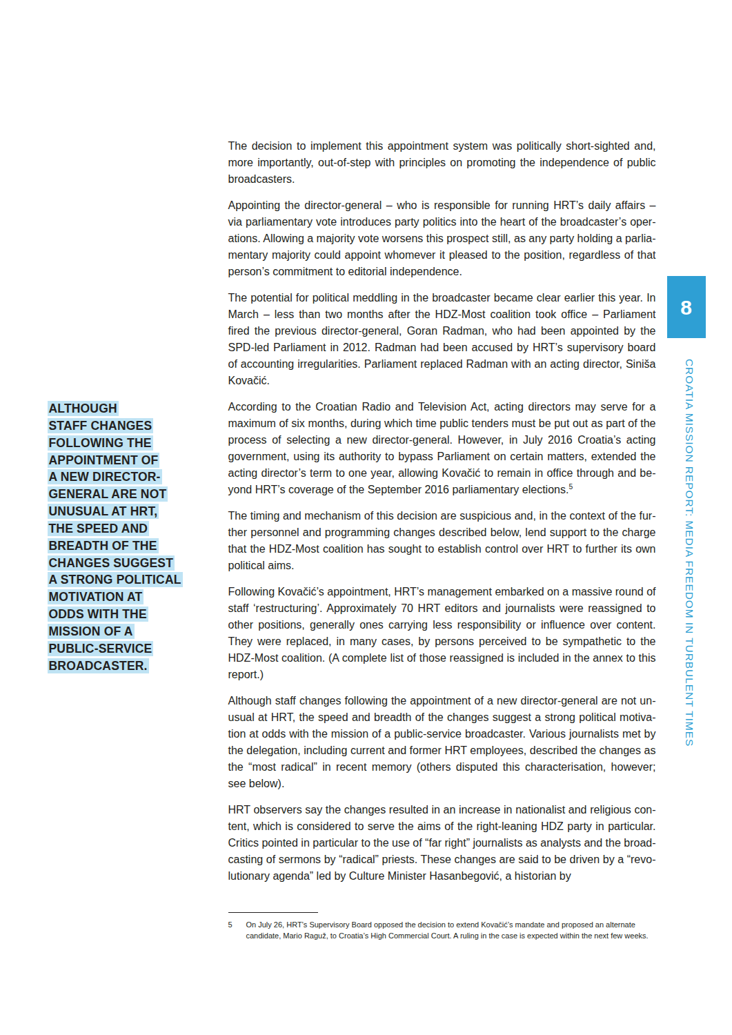8
CROATIA MISSION REPORT: MEDIA FREEDOM IN TURBULENT TIMES
ALTHOUGH
STAFF CHANGES
FOLLOWING THE
APPOINTMENT OF
A NEW DIRECTOR-
GENERAL ARE NOT
UNUSUAL AT HRT,
THE SPEED AND
BREADTH OF THE
CHANGES SUGGEST
A STRONG POLITICAL
MOTIVATION AT
ODDS WITH THE
MISSION OF A
PUBLIC-SERVICE
BROADCASTER.
The decision to implement this appointment system was politically short-sighted and, more importantly, out-of-step with principles on promoting the independence of public broadcasters.
Appointing the director-general – who is responsible for running HRT’s daily affairs – via parliamentary vote introduces party politics into the heart of the broadcaster’s operations. Allowing a majority vote worsens this prospect still, as any party holding a parliamentary majority could appoint whomever it pleased to the position, regardless of that person’s commitment to editorial independence.
The potential for political meddling in the broadcaster became clear earlier this year. In March – less than two months after the HDZ-Most coalition took office – Parliament fired the previous director-general, Goran Radman, who had been appointed by the SPD-led Parliament in 2012. Radman had been accused by HRT’s supervisory board of accounting irregularities. Parliament replaced Radman with an acting director, Siniša Kovačić.
According to the Croatian Radio and Television Act, acting directors may serve for a maximum of six months, during which time public tenders must be put out as part of the process of selecting a new director-general. However, in July 2016 Croatia’s acting government, using its authority to bypass Parliament on certain matters, extended the acting director’s term to one year, allowing Kovačić to remain in office through and beyond HRT’s coverage of the September 2016 parliamentary elections.5
The timing and mechanism of this decision are suspicious and, in the context of the further personnel and programming changes described below, lend support to the charge that the HDZ-Most coalition has sought to establish control over HRT to further its own political aims.
Following Kovačić’s appointment, HRT’s management embarked on a massive round of staff ‘restructuring’. Approximately 70 HRT editors and journalists were reassigned to other positions, generally ones carrying less responsibility or influence over content. They were replaced, in many cases, by persons perceived to be sympathetic to the HDZ-Most coalition. (A complete list of those reassigned is included in the annex to this report.)
Although staff changes following the appointment of a new director-general are not unusual at HRT, the speed and breadth of the changes suggest a strong political motivation at odds with the mission of a public-service broadcaster. Various journalists met by the delegation, including current and former HRT employees, described the changes as the “most radical” in recent memory (others disputed this characterisation, however; see below).
HRT observers say the changes resulted in an increase in nationalist and religious content, which is considered to serve the aims of the right-leaning HDZ party in particular. Critics pointed in particular to the use of “far right” journalists as analysts and the broadcasting of sermons by “radical” priests. These changes are said to be driven by a “revolutionary agenda” led by Culture Minister Hasanbegović, a historian by
5
On July 26, HRT’s Supervisory Board opposed the decision to extend Kovačić’s mandate and proposed an alternate candidate, Mario Raguž, to Croatia’s High Commercial Court. A ruling in the case is expected within the next few weeks.